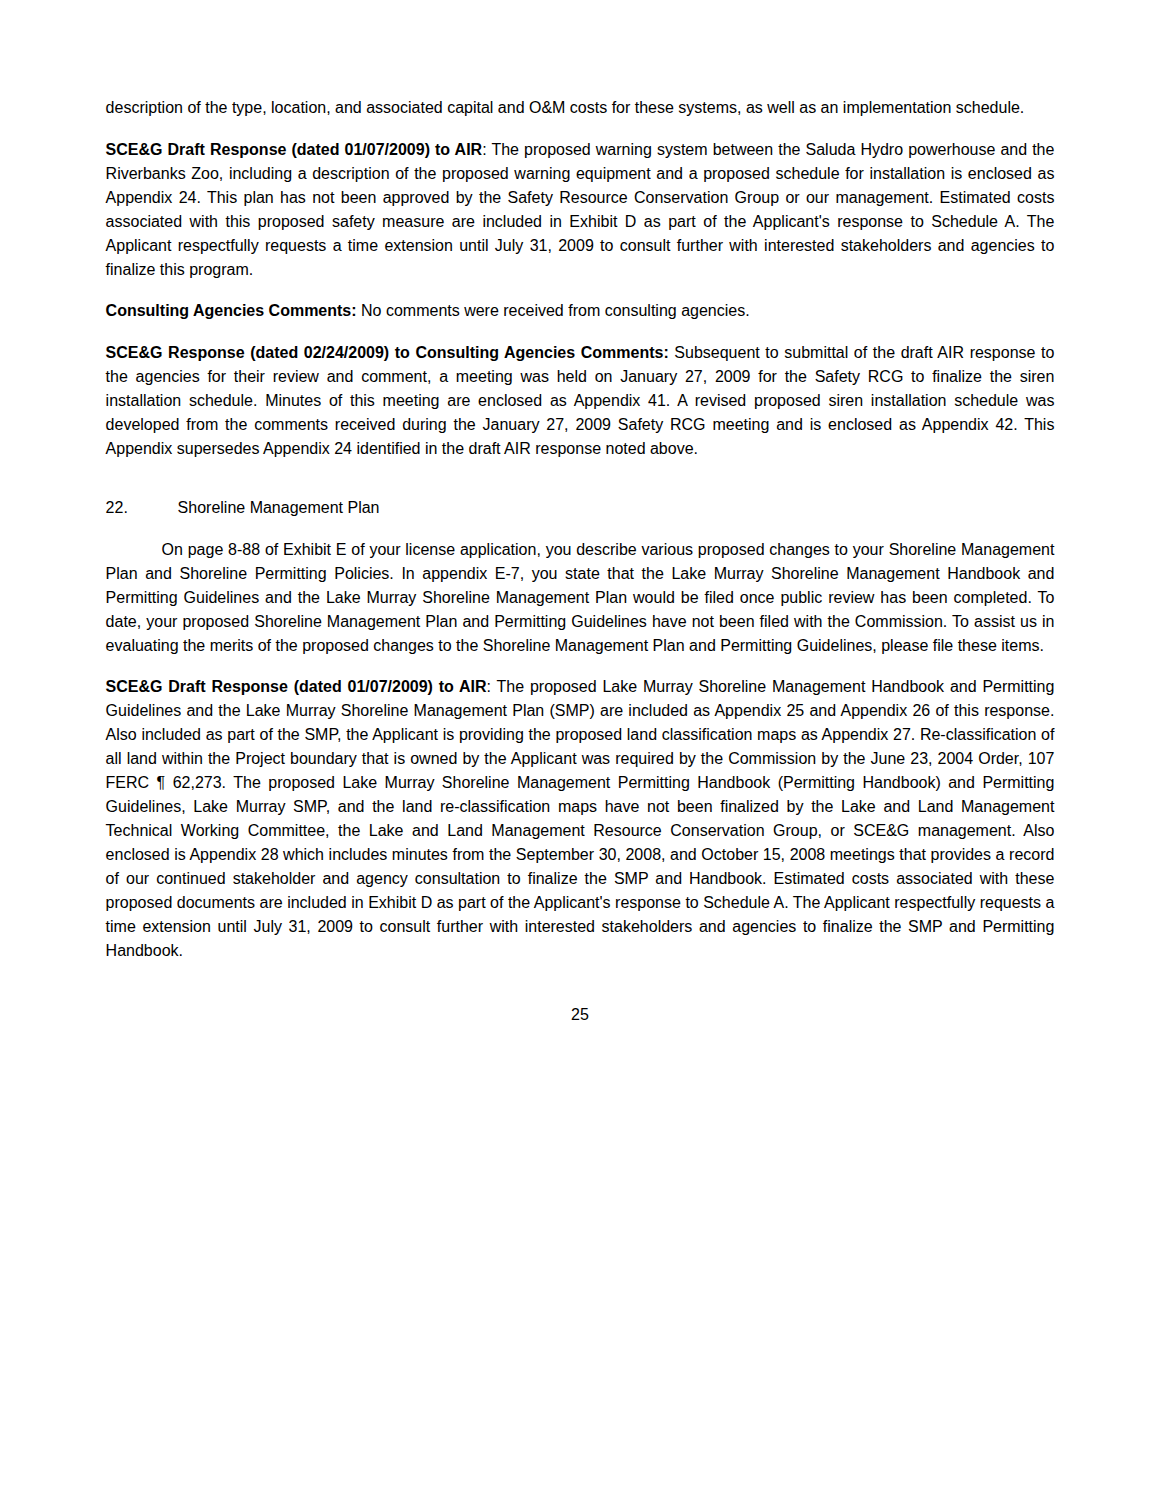description of the type, location, and associated capital and O&M costs for these systems, as well as an implementation schedule.
SCE&G Draft Response (dated 01/07/2009) to AIR: The proposed warning system between the Saluda Hydro powerhouse and the Riverbanks Zoo, including a description of the proposed warning equipment and a proposed schedule for installation is enclosed as Appendix 24. This plan has not been approved by the Safety Resource Conservation Group or our management. Estimated costs associated with this proposed safety measure are included in Exhibit D as part of the Applicant's response to Schedule A. The Applicant respectfully requests a time extension until July 31, 2009 to consult further with interested stakeholders and agencies to finalize this program.
Consulting Agencies Comments: No comments were received from consulting agencies.
SCE&G Response (dated 02/24/2009) to Consulting Agencies Comments: Subsequent to submittal of the draft AIR response to the agencies for their review and comment, a meeting was held on January 27, 2009 for the Safety RCG to finalize the siren installation schedule. Minutes of this meeting are enclosed as Appendix 41. A revised proposed siren installation schedule was developed from the comments received during the January 27, 2009 Safety RCG meeting and is enclosed as Appendix 42. This Appendix supersedes Appendix 24 identified in the draft AIR response noted above.
22. Shoreline Management Plan
On page 8-88 of Exhibit E of your license application, you describe various proposed changes to your Shoreline Management Plan and Shoreline Permitting Policies. In appendix E-7, you state that the Lake Murray Shoreline Management Handbook and Permitting Guidelines and the Lake Murray Shoreline Management Plan would be filed once public review has been completed. To date, your proposed Shoreline Management Plan and Permitting Guidelines have not been filed with the Commission. To assist us in evaluating the merits of the proposed changes to the Shoreline Management Plan and Permitting Guidelines, please file these items.
SCE&G Draft Response (dated 01/07/2009) to AIR: The proposed Lake Murray Shoreline Management Handbook and Permitting Guidelines and the Lake Murray Shoreline Management Plan (SMP) are included as Appendix 25 and Appendix 26 of this response. Also included as part of the SMP, the Applicant is providing the proposed land classification maps as Appendix 27. Re-classification of all land within the Project boundary that is owned by the Applicant was required by the Commission by the June 23, 2004 Order, 107 FERC ¶ 62,273. The proposed Lake Murray Shoreline Management Permitting Handbook (Permitting Handbook) and Permitting Guidelines, Lake Murray SMP, and the land re-classification maps have not been finalized by the Lake and Land Management Technical Working Committee, the Lake and Land Management Resource Conservation Group, or SCE&G management. Also enclosed is Appendix 28 which includes minutes from the September 30, 2008, and October 15, 2008 meetings that provides a record of our continued stakeholder and agency consultation to finalize the SMP and Handbook. Estimated costs associated with these proposed documents are included in Exhibit D as part of the Applicant's response to Schedule A. The Applicant respectfully requests a time extension until July 31, 2009 to consult further with interested stakeholders and agencies to finalize the SMP and Permitting Handbook.
25